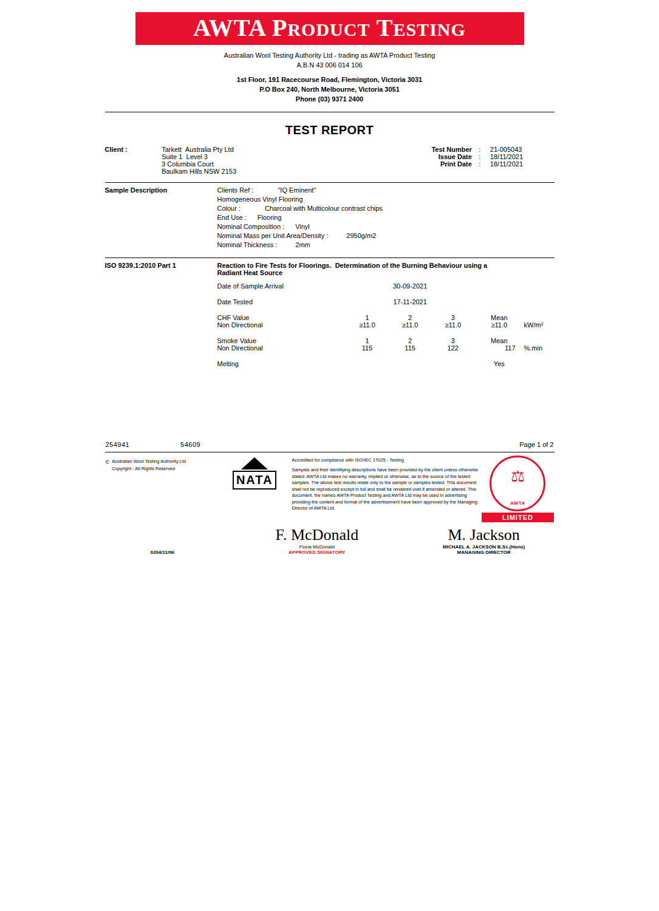AWTA PRODUCT TESTING
Australian Wool Testing Authority Ltd - trading as AWTA Product Testing
A.B.N 43 006 014 106
1st Floor, 191 Racecourse Road, Flemington, Victoria 3031
P.O Box 240, North Melbourne, Victoria 3051
Phone (03) 9371 2400
TEST REPORT
| / Client : / Tarkett Australia Pty Ltd / / / Suite 1 Level 3 / / / 3 Columbia Court / / / Baulkam Hills NSW 2153 / | / Test Number / : / 21-005043 / / Issue Date / : / 18/11/2021 / / Print Date / : / 18/11/2021 / |
| Sample Description | Clients Ref : "IQ Eminent" Homogeneous Vinyl Flooring Colour : Charcoal with Multicolour contrast chips End Use : Flooring Nominal Composition : Vinyl Nominal Mass per Unit Area/Density : 2950g/m2 Nominal Thickness : 2mm |
| ISO 9239.1:2010 Part 1 | Reaction to Fire Tests for Floorings. Determination of the Burning Behaviour using a Radiant Heat Source / Date of Sample Arrival / / 30-09-2021 / / / / / Date Tested / / 17-11-2021 / / / / / CHF Value / 1 / 2 / 3 / Mean / / / Non Directional / ≥11.0 / ≥11.0 / ≥11.0 / ≥11.0 / kW/m² / / Smoke Value / 1 / 2 / 3 / Mean / / / Non Directional / 115 / 115 / 122 / 117 / %.min / / Melting / / / / Yes / / |
| 254941 54609 | Page 1 of 2 |
| © Australian Wool Testing Authority Ltd Copyright - All Rights Reserved | NATA | Accredited for compliance with ISO/IEC 17025 - Testing Samples and their identifying descriptions have been provided by the client unless otherwise stated. AWTA Ltd makes no warranty, implied or otherwise, as to the source of the tested samples. The above test results relate only to the sample or samples tested. This document shall not be reproduced except in full and shall be rendered void if amended or altered. This document, the names AWTA Product Testing and AWTA Ltd may be used in advertising providing the content and format of the advertisement have been approved by the Managing Director of AWTA Ltd. | ⚖ AWTA LIMITED |
| 0204/11/06 | F. McDonald Fiona McDonald APPROVED SIGNATORY | M. Jackson MICHAEL A. JACKSON B.Sc.(Hons) MANAGING DIRECTOR |